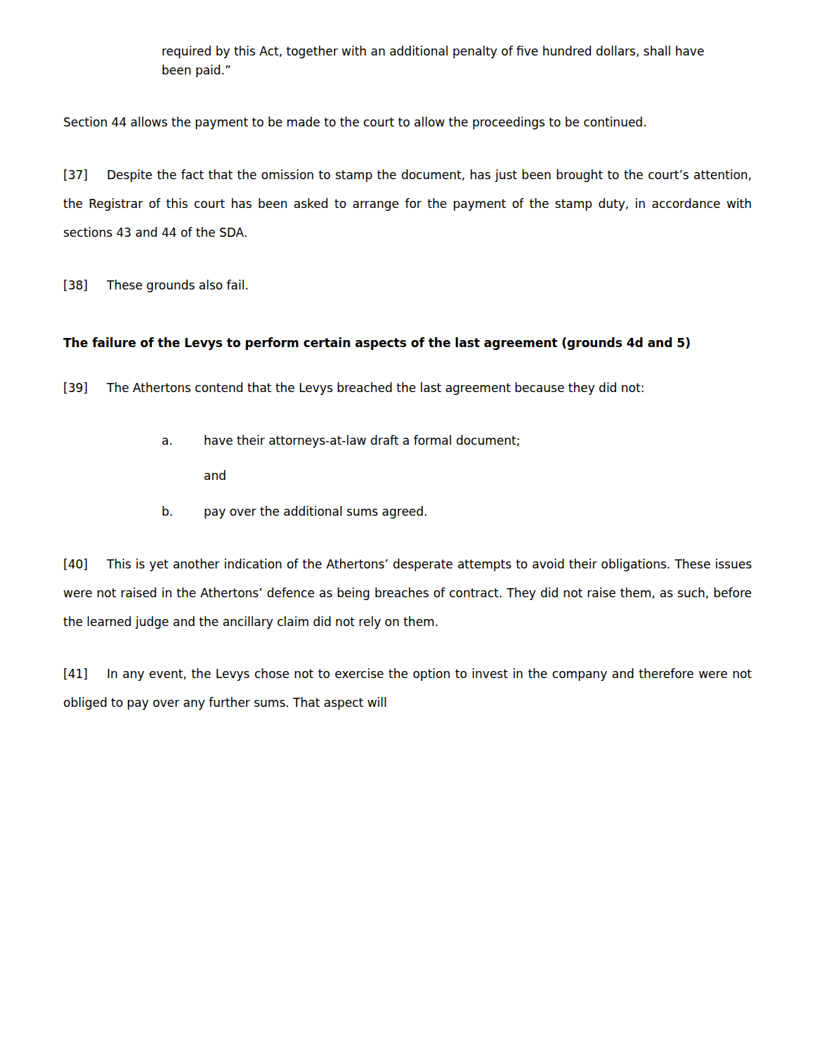required by this Act, together with an additional penalty of five hundred dollars, shall have been paid.”
Section 44 allows the payment to be made to the court to allow the proceedings to be continued.
[37] Despite the fact that the omission to stamp the document, has just been brought to the court’s attention, the Registrar of this court has been asked to arrange for the payment of the stamp duty, in accordance with sections 43 and 44 of the SDA.
[38] These grounds also fail.
The failure of the Levys to perform certain aspects of the last agreement (grounds 4d and 5)
[39] The Athertons contend that the Levys breached the last agreement because they did not:
a.
have their attorneys-at-law draft a formal document;
and
b.
pay over the additional sums agreed.
[40] This is yet another indication of the Athertons’ desperate attempts to avoid their obligations. These issues were not raised in the Athertons’ defence as being breaches of contract. They did not raise them, as such, before the learned judge and the ancillary claim did not rely on them.
[41] In any event, the Levys chose not to exercise the option to invest in the company and therefore were not obliged to pay over any further sums. That aspect will